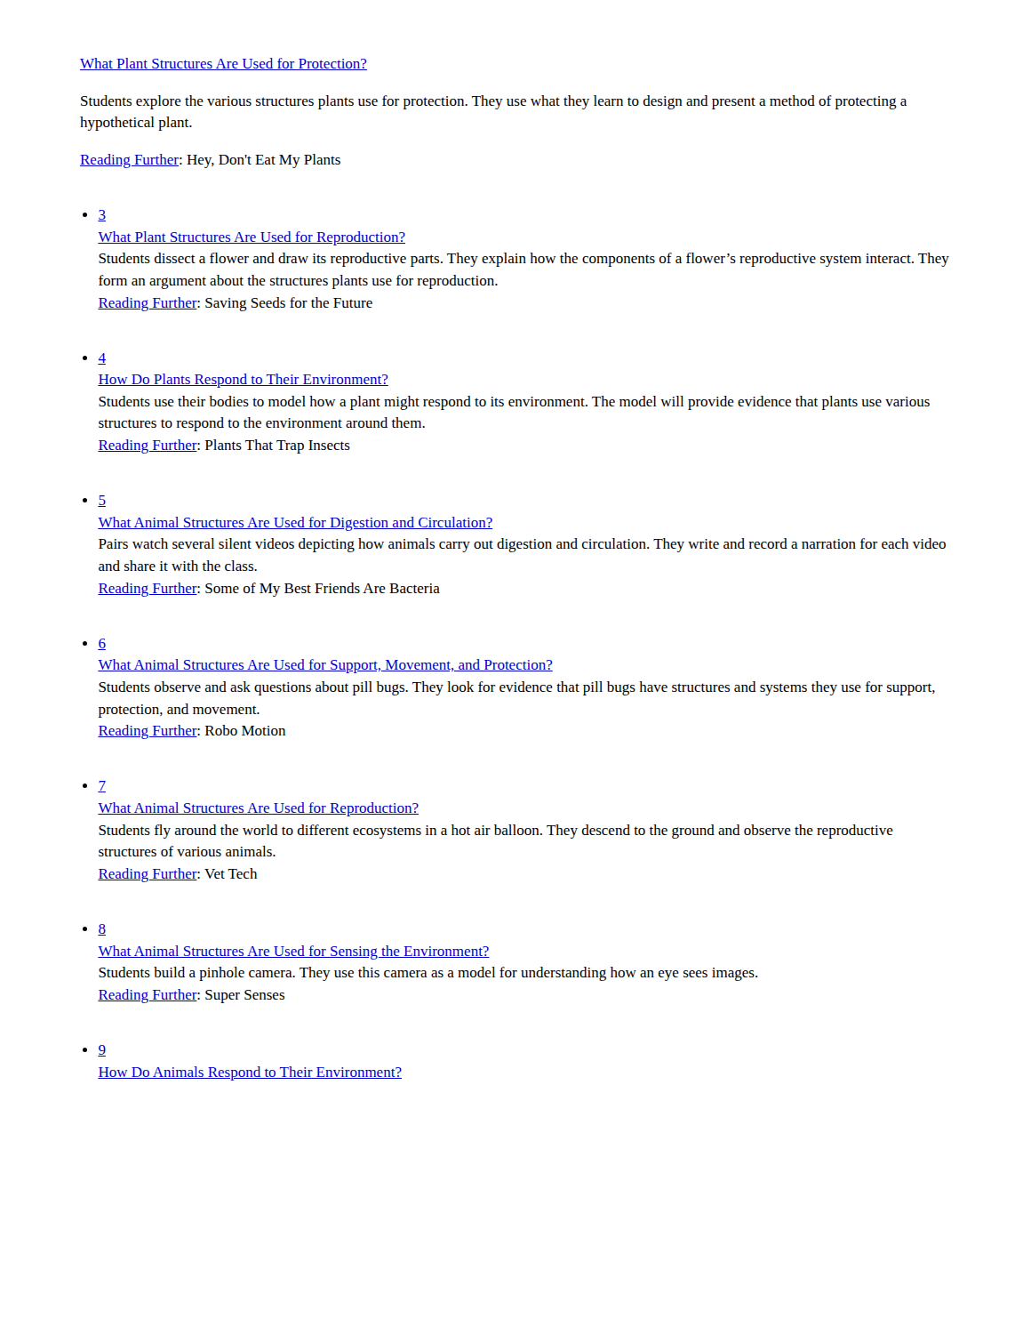What Plant Structures Are Used for Protection?
Students explore the various structures plants use for protection. They use what they learn to design and present a method of protecting a hypothetical plant.
Reading Further: Hey, Don't Eat My Plants
3 What Plant Structures Are Used for Reproduction?
Students dissect a flower and draw its reproductive parts. They explain how the components of a flower’s reproductive system interact. They form an argument about the structures plants use for reproduction.
Reading Further: Saving Seeds for the Future
4 How Do Plants Respond to Their Environment?
Students use their bodies to model how a plant might respond to its environment. The model will provide evidence that plants use various structures to respond to the environment around them.
Reading Further: Plants That Trap Insects
5 What Animal Structures Are Used for Digestion and Circulation?
Pairs watch several silent videos depicting how animals carry out digestion and circulation. They write and record a narration for each video and share it with the class.
Reading Further: Some of My Best Friends Are Bacteria
6 What Animal Structures Are Used for Support, Movement, and Protection?
Students observe and ask questions about pill bugs. They look for evidence that pill bugs have structures and systems they use for support, protection, and movement.
Reading Further: Robo Motion
7 What Animal Structures Are Used for Reproduction?
Students fly around the world to different ecosystems in a hot air balloon. They descend to the ground and observe the reproductive structures of various animals.
Reading Further: Vet Tech
8 What Animal Structures Are Used for Sensing the Environment?
Students build a pinhole camera. They use this camera as a model for understanding how an eye sees images.
Reading Further: Super Senses
9 How Do Animals Respond to Their Environment?